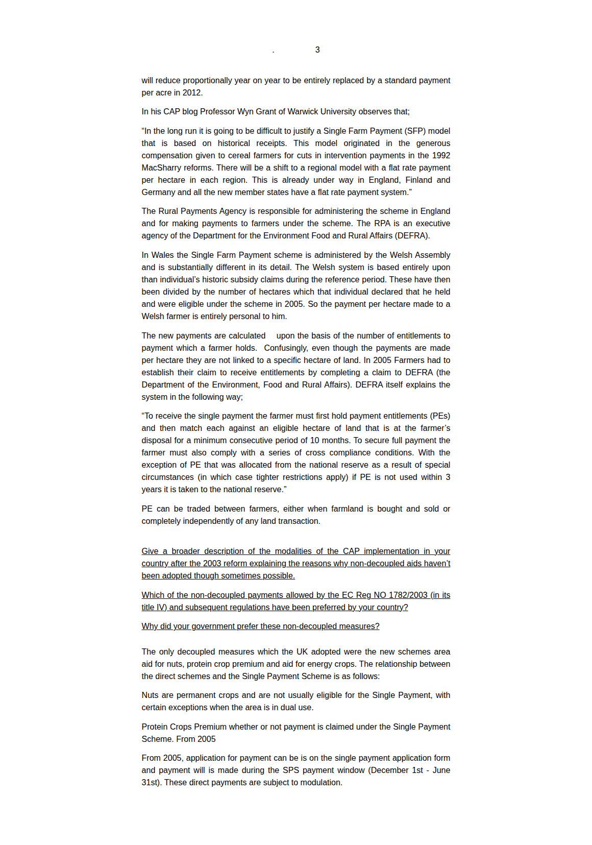. 3
will reduce proportionally year on year to be entirely replaced by a standard payment per acre in 2012.
In his CAP blog Professor Wyn Grant of Warwick University observes that;
“In the long run it is going to be difficult to justify a Single Farm Payment (SFP) model that is based on historical receipts. This model originated in the generous compensation given to cereal farmers for cuts in intervention payments in the 1992 MacSharry reforms. There will be a shift to a regional model with a flat rate payment per hectare in each region. This is already under way in England, Finland and Germany and all the new member states have a flat rate payment system.”
The Rural Payments Agency is responsible for administering the scheme in England and for making payments to farmers under the scheme. The RPA is an executive agency of the Department for the Environment Food and Rural Affairs (DEFRA).
In Wales the Single Farm Payment scheme is administered by the Welsh Assembly and is substantially different in its detail. The Welsh system is based entirely upon than individual’s historic subsidy claims during the reference period. These have then been divided by the number of hectares which that individual declared that he held and were eligible under the scheme in 2005. So the payment per hectare made to a Welsh farmer is entirely personal to him.
The new payments are calculated upon the basis of the number of entitlements to payment which a farmer holds. Confusingly, even though the payments are made per hectare they are not linked to a specific hectare of land. In 2005 Farmers had to establish their claim to receive entitlements by completing a claim to DEFRA (the Department of the Environment, Food and Rural Affairs). DEFRA itself explains the system in the following way;
“To receive the single payment the farmer must first hold payment entitlements (PEs) and then match each against an eligible hectare of land that is at the farmer’s disposal for a minimum consecutive period of 10 months. To secure full payment the farmer must also comply with a series of cross compliance conditions. With the exception of PE that was allocated from the national reserve as a result of special circumstances (in which case tighter restrictions apply) if PE is not used within 3 years it is taken to the national reserve.”
PE can be traded between farmers, either when farmland is bought and sold or completely independently of any land transaction.
Give a broader description of the modalities of the CAP implementation in your country after the 2003 reform explaining the reasons why non-decoupled aids haven’t been adopted though sometimes possible.
Which of the non-decoupled payments allowed by the EC Reg NO 1782/2003 (in its title IV) and subsequent regulations have been preferred by your country?
Why did your government prefer these non-decoupled measures?
The only decoupled measures which the UK adopted were the new schemes area aid for nuts, protein crop premium and aid for energy crops. The relationship between the direct schemes and the Single Payment Scheme is as follows:
Nuts are permanent crops and are not usually eligible for the Single Payment, with certain exceptions when the area is in dual use.
Protein Crops Premium whether or not payment is claimed under the Single Payment Scheme. From 2005
From 2005, application for payment can be is on the single payment application form and payment will is made during the SPS payment window (December 1st - June 31st). These direct payments are subject to modulation.